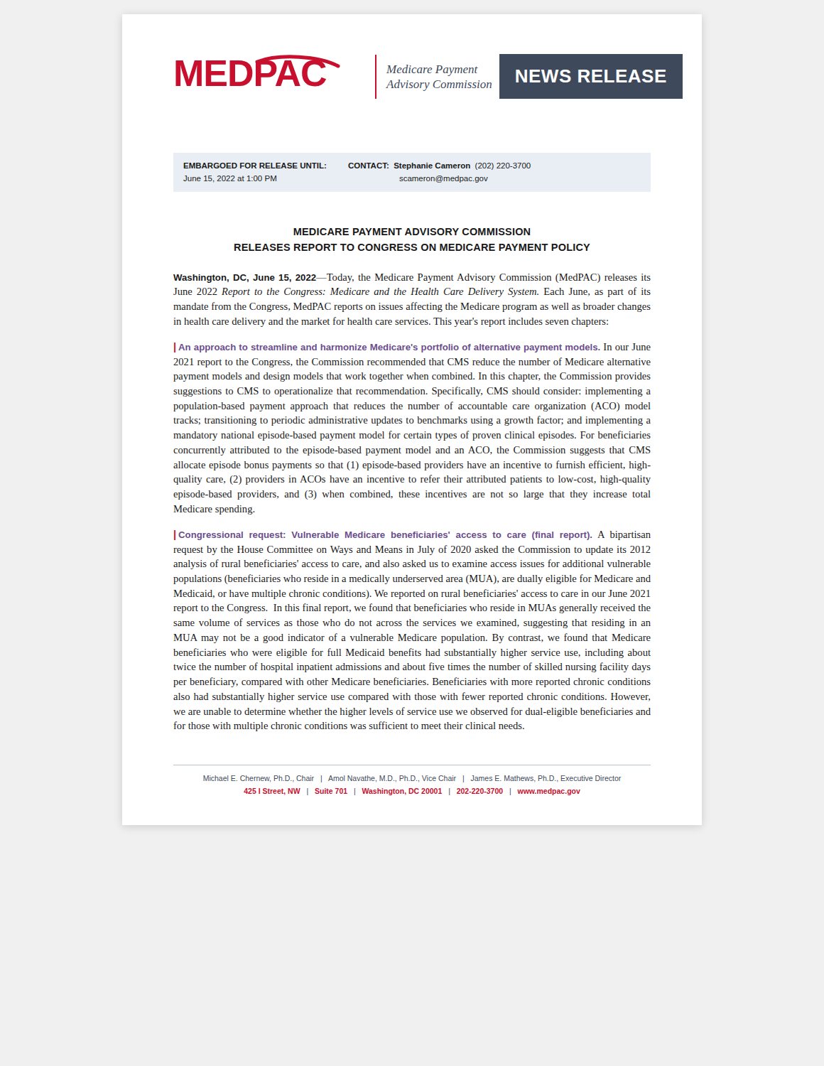MEDPAC
Medicare Payment
Advisory Commission
NEWS RELEASE
EMBARGOED FOR RELEASE UNTIL:
June 15, 2022 at 1:00 PM
CONTACT: Stephanie Cameron (202) 220-3700
scameron@medpac.gov
Medicare Payment Advisory Commission
Releases Report to Congress on Medicare Payment Policy
Washington, DC, June 15, 2022—Today, the Medicare Payment Advisory Commission (MedPAC) releases its June 2022 Report to the Congress: Medicare and the Health Care Delivery System. Each June, as part of its mandate from the Congress, MedPAC reports on issues affecting the Medicare program as well as broader changes in health care delivery and the market for health care services. This year's report includes seven chapters:
|An approach to streamline and harmonize Medicare's portfolio of alternative payment models. In our June 2021 report to the Congress, the Commission recommended that CMS reduce the number of Medicare alternative payment models and design models that work together when combined. In this chapter, the Commission provides suggestions to CMS to operationalize that recommendation. Specifically, CMS should consider: implementing a population-based payment approach that reduces the number of accountable care organization (ACO) model tracks; transitioning to periodic administrative updates to benchmarks using a growth factor; and implementing a mandatory national episode-based payment model for certain types of proven clinical episodes. For beneficiaries concurrently attributed to the episode-based payment model and an ACO, the Commission suggests that CMS allocate episode bonus payments so that (1) episode-based providers have an incentive to furnish efficient, high-quality care, (2) providers in ACOs have an incentive to refer their attributed patients to low-cost, high-quality episode-based providers, and (3) when combined, these incentives are not so large that they increase total Medicare spending.
|Congressional request: Vulnerable Medicare beneficiaries' access to care (final report). A bipartisan request by the House Committee on Ways and Means in July of 2020 asked the Commission to update its 2012 analysis of rural beneficiaries' access to care, and also asked us to examine access issues for additional vulnerable populations (beneficiaries who reside in a medically underserved area (MUA), are dually eligible for Medicare and Medicaid, or have multiple chronic conditions). We reported on rural beneficiaries' access to care in our June 2021 report to the Congress. In this final report, we found that beneficiaries who reside in MUAs generally received the same volume of services as those who do not across the services we examined, suggesting that residing in an MUA may not be a good indicator of a vulnerable Medicare population. By contrast, we found that Medicare beneficiaries who were eligible for full Medicaid benefits had substantially higher service use, including about twice the number of hospital inpatient admissions and about five times the number of skilled nursing facility days per beneficiary, compared with other Medicare beneficiaries. Beneficiaries with more reported chronic conditions also had substantially higher service use compared with those with fewer reported chronic conditions. However, we are unable to determine whether the higher levels of service use we observed for dual-eligible beneficiaries and for those with multiple chronic conditions was sufficient to meet their clinical needs.
Michael E. Chernew, Ph.D., Chair | Amol Navathe, M.D., Ph.D., Vice Chair | James E. Mathews, Ph.D., Executive Director
425 I Street, NW | Suite 701 | Washington, DC 20001 | 202-220-3700 | www.medpac.gov